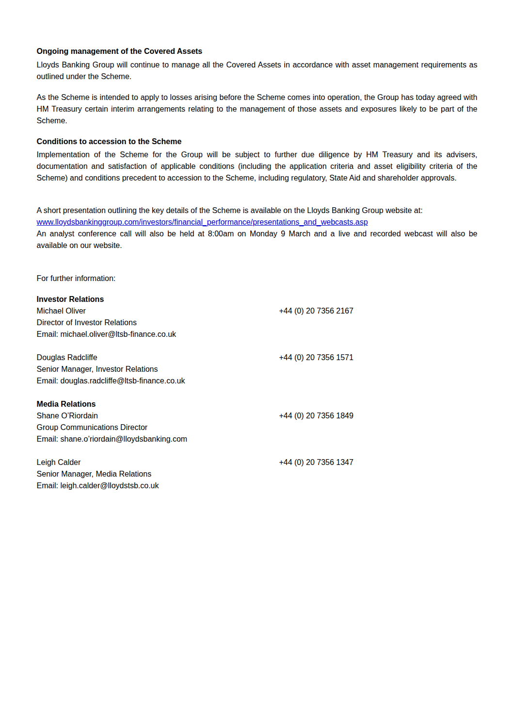Ongoing management of the Covered Assets
Lloyds Banking Group will continue to manage all the Covered Assets in accordance with asset management requirements as outlined under the Scheme.
As the Scheme is intended to apply to losses arising before the Scheme comes into operation, the Group has today agreed with HM Treasury certain interim arrangements relating to the management of those assets and exposures likely to be part of the Scheme.
Conditions to accession to the Scheme
Implementation of the Scheme for the Group will be subject to further due diligence by HM Treasury and its advisers, documentation and satisfaction of applicable conditions (including the application criteria and asset eligibility criteria of the Scheme) and conditions precedent to accession to the Scheme, including regulatory, State Aid and shareholder approvals.
A short presentation outlining the key details of the Scheme is available on the Lloyds Banking Group website at:
www.lloydsbankinggroup.com/investors/financial_performance/presentations_and_webcasts.asp
An analyst conference call will also be held at 8:00am on Monday 9 March and a live and recorded webcast will also be available on our website.
For further information:
Investor Relations
Michael Oliver
+44 (0) 20 7356 2167
Director of Investor Relations
Email: michael.oliver@ltsb-finance.co.uk
Douglas Radcliffe
+44 (0) 20 7356 1571
Senior Manager, Investor Relations
Email: douglas.radcliffe@ltsb-finance.co.uk
Media Relations
Shane O’Riordain
+44 (0) 20 7356 1849
Group Communications Director
Email: shane.o’riordain@lloydsbanking.com
Leigh Calder
+44 (0) 20 7356 1347
Senior Manager, Media Relations
Email: leigh.calder@lloydstsb.co.uk